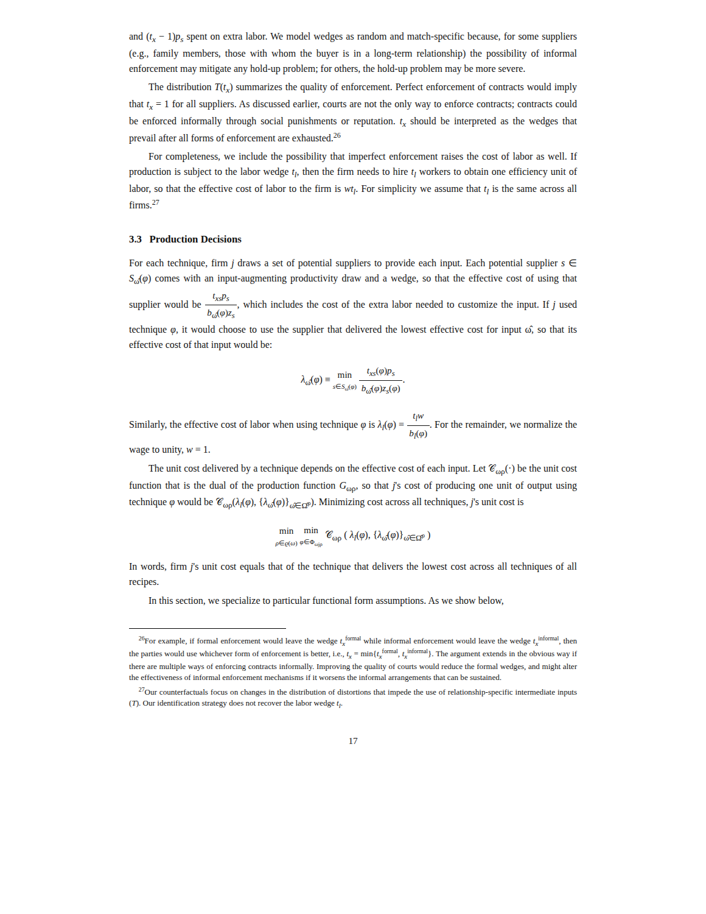and (tx − 1)ps spent on extra labor. We model wedges as random and match-specific because, for some suppliers (e.g., family members, those with whom the buyer is in a long-term relationship) the possibility of informal enforcement may mitigate any hold-up problem; for others, the hold-up problem may be more severe.
The distribution T(tx) summarizes the quality of enforcement. Perfect enforcement of contracts would imply that tx = 1 for all suppliers. As discussed earlier, courts are not the only way to enforce contracts; contracts could be enforced informally through social punishments or reputation. tx should be interpreted as the wedges that prevail after all forms of enforcement are exhausted.26
For completeness, we include the possibility that imperfect enforcement raises the cost of labor as well. If production is subject to the labor wedge tl, then the firm needs to hire tl workers to obtain one efficiency unit of labor, so that the effective cost of labor to the firm is wtl. For simplicity we assume that tl is the same across all firms.27
3.3 Production Decisions
For each technique, firm j draws a set of potential suppliers to provide each input. Each potential supplier s ∈ Sω̂(φ) comes with an input-augmenting productivity draw and a wedge, so that the effective cost of using that supplier would be txsps bω̂(φ)zs, which includes the cost of the extra labor needed to customize the input. If j used technique φ, it would choose to use the supplier that delivered the lowest effective cost for input ω̂, so that its effective cost of that input would be:
λω̂(φ) ≡ min s∈Sω̂(φ) txs(φ)ps bω̂(φ)zs(φ).
Similarly, the effective cost of labor when using technique φ is λl(φ) = tlw bl(φ). For the remainder, we normalize the wage to unity, w = 1.
The unit cost delivered by a technique depends on the effective cost of each input. Let 𝒞ωρ(·) be the unit cost function that is the dual of the production function Gωρ, so that j's cost of producing one unit of output using technique φ would be 𝒞ωρ(λl(φ), {λω̂(φ)}ω̂∈Ω̂ρ). Minimizing cost across all techniques, j's unit cost is
min ρ∈ϱ(ω) min φ∈Φωjρ 𝒞ωρ ( λl(φ), {λω̂(φ)}ω̂∈Ω̂ρ )
In words, firm j's unit cost equals that of the technique that delivers the lowest cost across all techniques of all recipes.
In this section, we specialize to particular functional form assumptions. As we show below,
26For example, if formal enforcement would leave the wedge txformal while informal enforcement would leave the wedge txinformal, then the parties would use whichever form of enforcement is better, i.e., tx = min{txformal, txinformal}. The argument extends in the obvious way if there are multiple ways of enforcing contracts informally. Improving the quality of courts would reduce the formal wedges, and might alter the effectiveness of informal enforcement mechanisms if it worsens the informal arrangements that can be sustained.
27Our counterfactuals focus on changes in the distribution of distortions that impede the use of relationship-specific intermediate inputs (T). Our identification strategy does not recover the labor wedge tl.
17